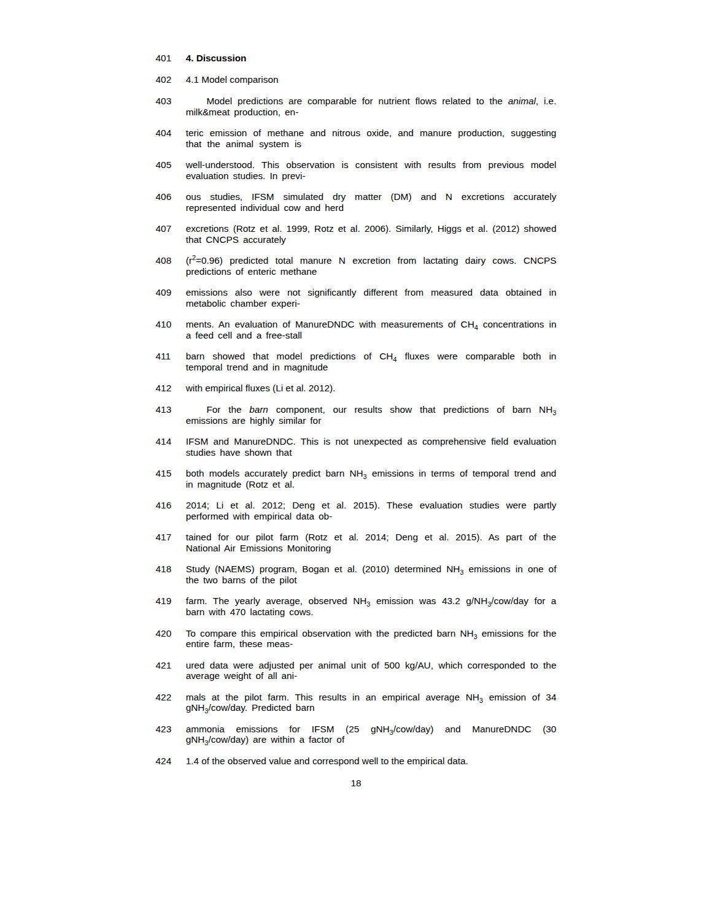401
4. Discussion
402
4.1 Model comparison
403
Model predictions are comparable for nutrient flows related to the animal, i.e. milk&meat production, en-
404
teric emission of methane and nitrous oxide, and manure production, suggesting that the animal system is
405
well-understood. This observation is consistent with results from previous model evaluation studies. In previ-
406
ous studies, IFSM simulated dry matter (DM) and N excretions accurately represented individual cow and herd
407
excretions (Rotz et al. 1999, Rotz et al. 2006). Similarly, Higgs et al. (2012) showed that CNCPS accurately
408
(r2=0.96) predicted total manure N excretion from lactating dairy cows. CNCPS predictions of enteric methane
409
emissions also were not significantly different from measured data obtained in metabolic chamber experi-
410
ments. An evaluation of ManureDNDC with measurements of CH4 concentrations in a feed cell and a free-stall
411
barn showed that model predictions of CH4 fluxes were comparable both in temporal trend and in magnitude
412
with empirical fluxes (Li et al. 2012).
413
For the barn component, our results show that predictions of barn NH3 emissions are highly similar for
414
IFSM and ManureDNDC. This is not unexpected as comprehensive field evaluation studies have shown that
415
both models accurately predict barn NH3 emissions in terms of temporal trend and in magnitude (Rotz et al.
416
2014; Li et al. 2012; Deng et al. 2015). These evaluation studies were partly performed with empirical data ob-
417
tained for our pilot farm (Rotz et al. 2014; Deng et al. 2015). As part of the National Air Emissions Monitoring
418
Study (NAEMS) program, Bogan et al. (2010) determined NH3 emissions in one of the two barns of the pilot
419
farm. The yearly average, observed NH3 emission was 43.2 g/NH3/cow/day for a barn with 470 lactating cows.
420
To compare this empirical observation with the predicted barn NH3 emissions for the entire farm, these meas-
421
ured data were adjusted per animal unit of 500 kg/AU, which corresponded to the average weight of all ani-
422
mals at the pilot farm. This results in an empirical average NH3 emission of 34 gNH3/cow/day. Predicted barn
423
ammonia emissions for IFSM (25 gNH3/cow/day) and ManureDNDC (30 gNH3/cow/day) are within a factor of
424
1.4 of the observed value and correspond well to the empirical data.
18